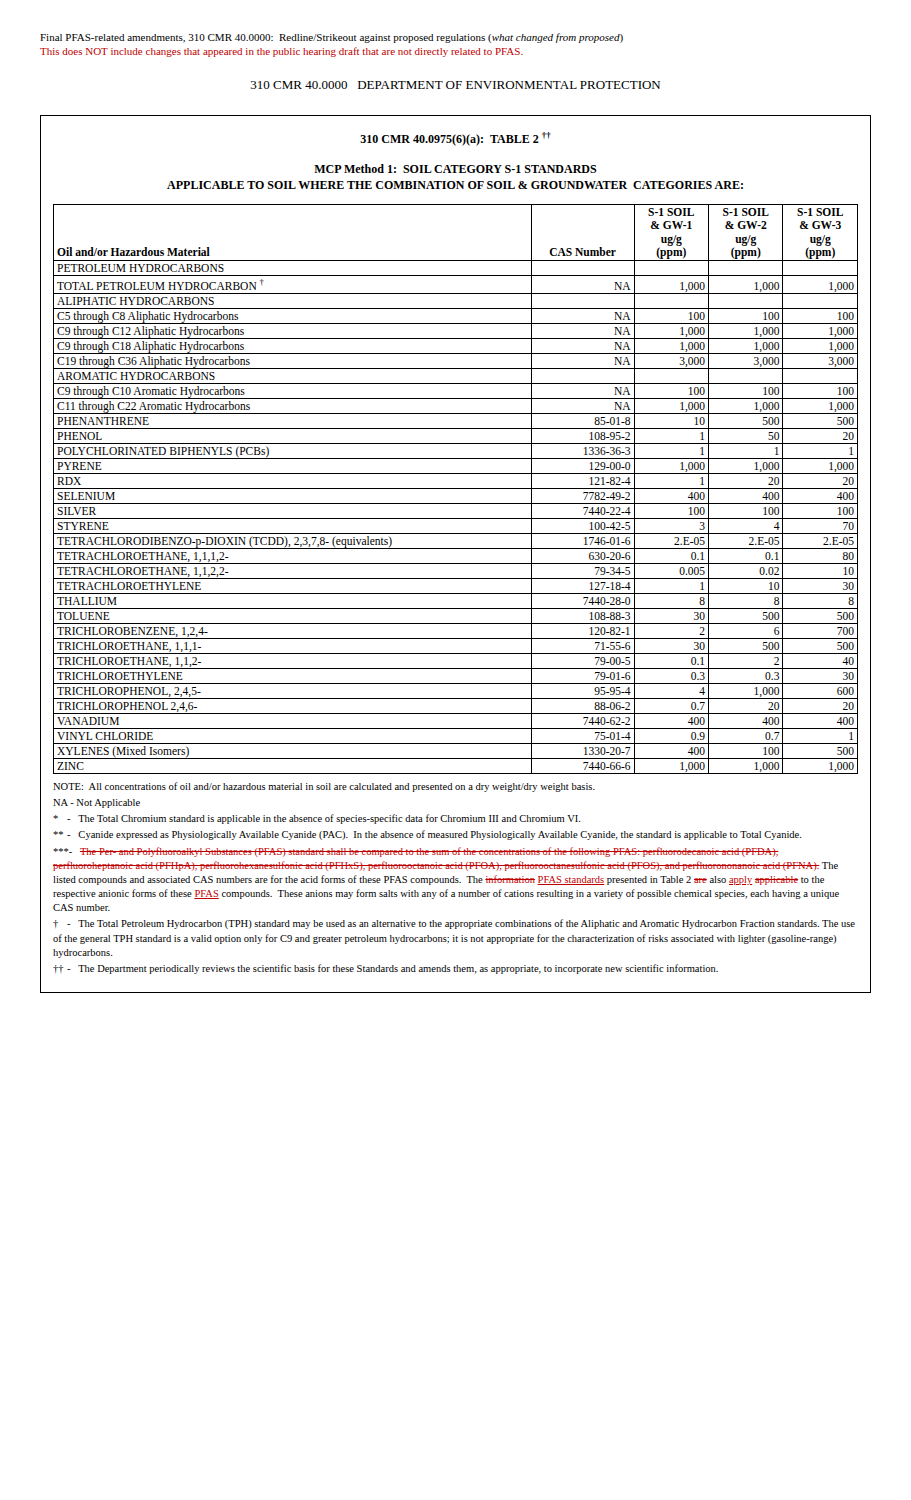Final PFAS-related amendments, 310 CMR 40.0000: Redline/Strikeout against proposed regulations (what changed from proposed)
This does NOT include changes that appeared in the public hearing draft that are not directly related to PFAS.
310 CMR 40.0000 DEPARTMENT OF ENVIRONMENTAL PROTECTION
310 CMR 40.0975(6)(a): TABLE 2 ††
MCP Method 1: SOIL CATEGORY S-1 STANDARDS
APPLICABLE TO SOIL WHERE THE COMBINATION OF SOIL & GROUNDWATER CATEGORIES ARE:
| Oil and/or Hazardous Material | CAS Number | S-1 SOIL & GW-1 ug/g (ppm) | S-1 SOIL & GW-2 ug/g (ppm) | S-1 SOIL & GW-3 ug/g (ppm) |
| --- | --- | --- | --- | --- |
| PETROLEUM HYDROCARBONS | | | | |
| TOTAL PETROLEUM HYDROCARBON † | NA | 1,000 | 1,000 | 1,000 |
| ALIPHATIC HYDROCARBONS | | | | |
| C5 through C8 Aliphatic Hydrocarbons | NA | 100 | 100 | 100 |
| C9 through C12 Aliphatic Hydrocarbons | NA | 1,000 | 1,000 | 1,000 |
| C9 through C18 Aliphatic Hydrocarbons | NA | 1,000 | 1,000 | 1,000 |
| C19 through C36 Aliphatic Hydrocarbons | NA | 3,000 | 3,000 | 3,000 |
| AROMATIC HYDROCARBONS | | | | |
| C9 through C10 Aromatic Hydrocarbons | NA | 100 | 100 | 100 |
| C11 through C22 Aromatic Hydrocarbons | NA | 1,000 | 1,000 | 1,000 |
| PHENANTHRENE | 85-01-8 | 10 | 500 | 500 |
| PHENOL | 108-95-2 | 1 | 50 | 20 |
| POLYCHLORINATED BIPHENYLS (PCBs) | 1336-36-3 | 1 | 1 | 1 |
| PYRENE | 129-00-0 | 1,000 | 1,000 | 1,000 |
| RDX | 121-82-4 | 1 | 20 | 20 |
| SELENIUM | 7782-49-2 | 400 | 400 | 400 |
| SILVER | 7440-22-4 | 100 | 100 | 100 |
| STYRENE | 100-42-5 | 3 | 4 | 70 |
| TETRACHLORODIBENZO-p-DIOXIN (TCDD), 2,3,7,8- (equivalents) | 1746-01-6 | 2.E-05 | 2.E-05 | 2.E-05 |
| TETRACHLOROETHANE, 1,1,1,2- | 630-20-6 | 0.1 | 0.1 | 80 |
| TETRACHLOROETHANE, 1,1,2,2- | 79-34-5 | 0.005 | 0.02 | 10 |
| TETRACHLOROETHYLENE | 127-18-4 | 1 | 10 | 30 |
| THALLIUM | 7440-28-0 | 8 | 8 | 8 |
| TOLUENE | 108-88-3 | 30 | 500 | 500 |
| TRICHLOROBENZENE, 1,2,4- | 120-82-1 | 2 | 6 | 700 |
| TRICHLOROETHANE, 1,1,1- | 71-55-6 | 30 | 500 | 500 |
| TRICHLOROETHANE, 1,1,2- | 79-00-5 | 0.1 | 2 | 40 |
| TRICHLOROETHYLENE | 79-01-6 | 0.3 | 0.3 | 30 |
| TRICHLOROPHENOL, 2,4,5- | 95-95-4 | 4 | 1,000 | 600 |
| TRICHLOROPHENOL 2,4,6- | 88-06-2 | 0.7 | 20 | 20 |
| VANADIUM | 7440-62-2 | 400 | 400 | 400 |
| VINYL CHLORIDE | 75-01-4 | 0.9 | 0.7 | 1 |
| XYLENES (Mixed Isomers) | 1330-20-7 | 400 | 100 | 500 |
| ZINC | 7440-66-6 | 1,000 | 1,000 | 1,000 |
NOTE: All concentrations of oil and/or hazardous material in soil are calculated and presented on a dry weight/dry weight basis.
NA - Not Applicable
*- The Total Chromium standard is applicable in the absence of species-specific data for Chromium III and Chromium VI.
**- Cyanide expressed as Physiologically Available Cyanide (PAC). In the absence of measured Physiologically Available Cyanide, the standard is applicable to Total Cyanide.
***- The Per- and Polyfluoroalkyl Substances (PFAS) standard shall be compared to the sum of the concentrations of the following PFAS: perfluorodecanoic acid (PFDA), perfluoroheptanoic acid (PFHpA), perfluorohexanesulfonic acid (PFHxS), perfluorooctanoic acid (PFOA), perfluorooctanesulfonic acid (PFOS), and perfluorononanoic acid (PFNA). The listed compounds and associated CAS numbers are for the acid forms of these PFAS compounds. The information PFAS standards presented in Table 2 are also apply applicable to the respective anionic forms of these PFAS compounds. These anions may form salts with any of a number of cations resulting in a variety of possible chemical species, each having a unique CAS number.
†- The Total Petroleum Hydrocarbon (TPH) standard may be used as an alternative to the appropriate combinations of the Aliphatic and Aromatic Hydrocarbon Fraction standards. The use of the general TPH standard is a valid option only for C9 and greater petroleum hydrocarbons; it is not appropriate for the characterization of risks associated with lighter (gasoline-range) hydrocarbons.
††- The Department periodically reviews the scientific basis for these Standards and amends them, as appropriate, to incorporate new scientific information.